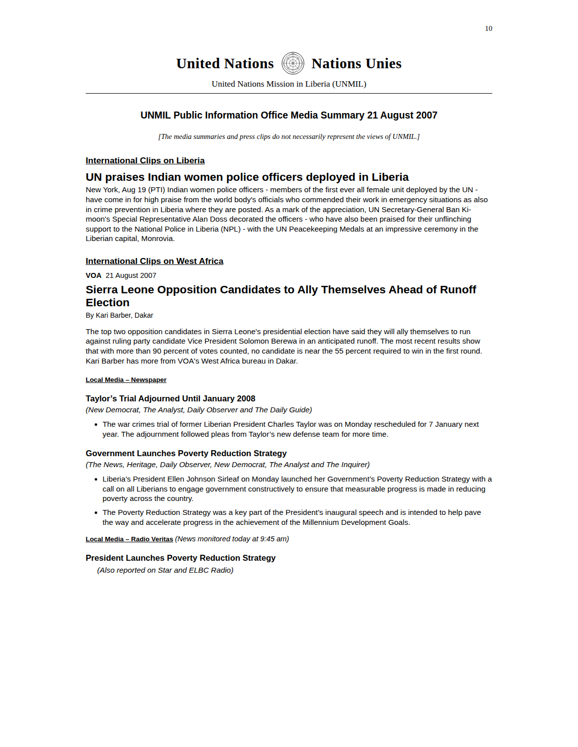10
United Nations Nations Unies
United Nations Mission in Liberia (UNMIL)
UNMIL Public Information Office Media Summary 21 August 2007
[The media summaries and press clips do not necessarily represent the views of UNMIL.]
International Clips on Liberia
UN praises Indian women police officers deployed in Liberia
New York, Aug 19 (PTI) Indian women police officers - members of the first ever all female unit deployed by the UN - have come in for high praise from the world body's officials who commended their work in emergency situations as also in crime prevention in Liberia where they are posted. As a mark of the appreciation, UN Secretary-General Ban Ki-moon's Special Representative Alan Doss decorated the officers - who have also been praised for their unflinching support to the National Police in Liberia (NPL) - with the UN Peacekeeping Medals at an impressive ceremony in the Liberian capital, Monrovia.
International Clips on West Africa
VOA 21 August 2007
Sierra Leone Opposition Candidates to Ally Themselves Ahead of Runoff Election
By Kari Barber, Dakar
The top two opposition candidates in Sierra Leone's presidential election have said they will ally themselves to run against ruling party candidate Vice President Solomon Berewa in an anticipated runoff. The most recent results show that with more than 90 percent of votes counted, no candidate is near the 55 percent required to win in the first round. Kari Barber has more from VOA's West Africa bureau in Dakar.
Local Media – Newspaper
Taylor’s Trial Adjourned Until January 2008
(New Democrat, The Analyst, Daily Observer and The Daily Guide)
The war crimes trial of former Liberian President Charles Taylor was on Monday rescheduled for 7 January next year. The adjournment followed pleas from Taylor’s new defense team for more time.
Government Launches Poverty Reduction Strategy
(The News, Heritage, Daily Observer, New Democrat, The Analyst and The Inquirer)
Liberia’s President Ellen Johnson Sirleaf on Monday launched her Government’s Poverty Reduction Strategy with a call on all Liberians to engage government constructively to ensure that measurable progress is made in reducing poverty across the country.
The Poverty Reduction Strategy was a key part of the President’s inaugural speech and is intended to help pave the way and accelerate progress in the achievement of the Millennium Development Goals.
Local Media – Radio Veritas (News monitored today at 9:45 am)
President Launches Poverty Reduction Strategy
(Also reported on Star and ELBC Radio)